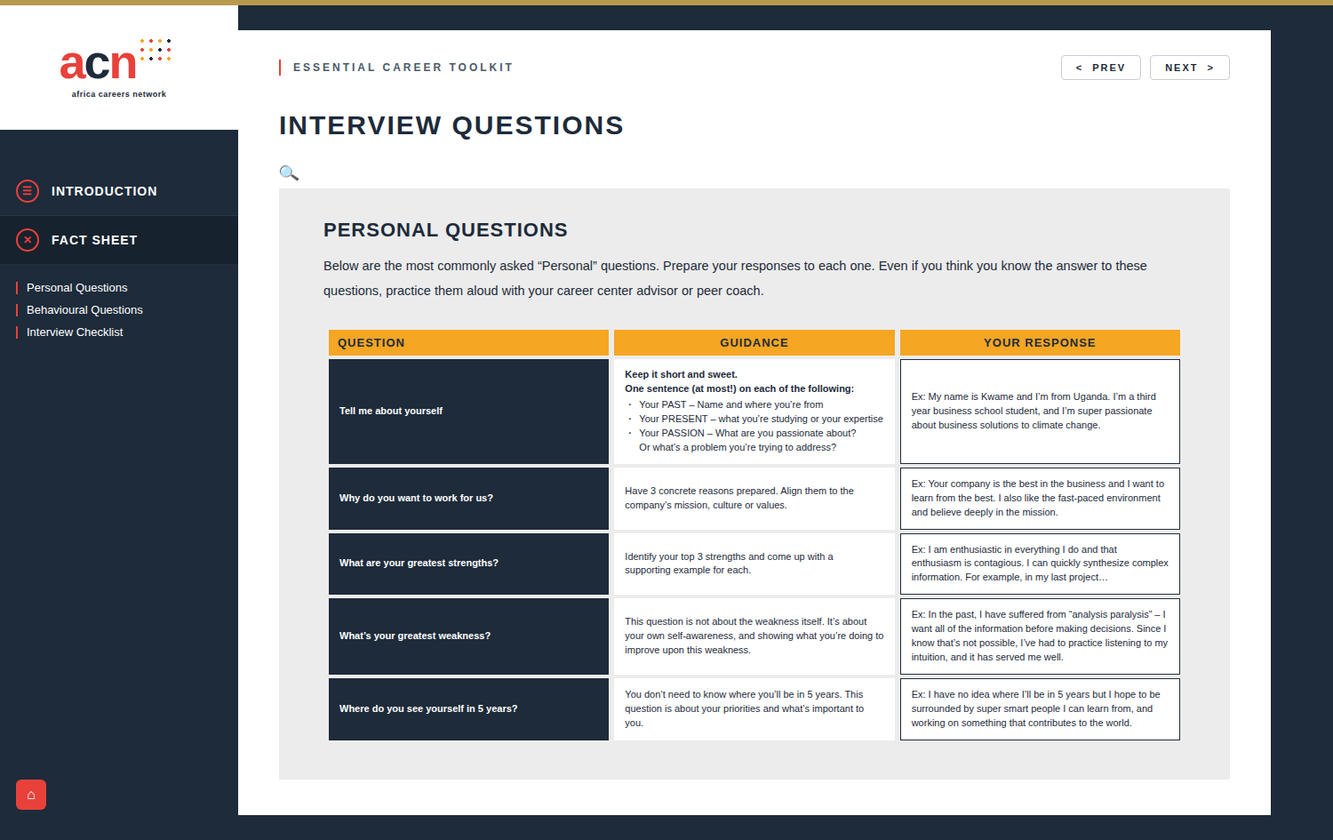acn
africa careers network
☰ INTRODUCTION ✕ FACT SHEET
Personal Questions
Behavioural Questions
Interview Checklist
⌂
ESSENTIAL CAREER TOOLKIT
< PREV NEXT >
INTERVIEW QUESTIONS
🔍
PERSONAL QUESTIONS
Below are the most commonly asked “Personal” questions. Prepare your responses to each one. Even if you think you know the answer to these questions, practice them aloud with your career center advisor or peer coach.
| QUESTION | GUIDANCE | YOUR RESPONSE |
| --- | --- | --- |
| Tell me about yourself | Keep it short and sweet. One sentence (at most!) on each of the following: Your PAST – Name and where you’re from Your PRESENT – what you’re studying or your expertise Your PASSION – What are you passionate about? Or what’s a problem you’re trying to address? | Ex: My name is Kwame and I’m from Uganda. I’m a third year business school student, and I’m super passionate about business solutions to climate change. |
| Why do you want to work for us? | Have 3 concrete reasons prepared. Align them to the company’s mission, culture or values. | Ex: Your company is the best in the business and I want to learn from the best. I also like the fast-paced environment and believe deeply in the mission. |
| What are your greatest strengths? | Identify your top 3 strengths and come up with a supporting example for each. | Ex: I am enthusiastic in everything I do and that enthusiasm is contagious. I can quickly synthesize complex information. For example, in my last project… |
| What’s your greatest weakness? | This question is not about the weakness itself. It’s about your own self-awareness, and showing what you’re doing to improve upon this weakness. | Ex: In the past, I have suffered from “analysis paralysis” – I want all of the information before making decisions. Since I know that’s not possible, I’ve had to practice listening to my intuition, and it has served me well. |
| Where do you see yourself in 5 years? | You don’t need to know where you’ll be in 5 years. This question is about your priorities and what’s important to you. | Ex: I have no idea where I’ll be in 5 years but I hope to be surrounded by super smart people I can learn from, and working on something that contributes to the world. |